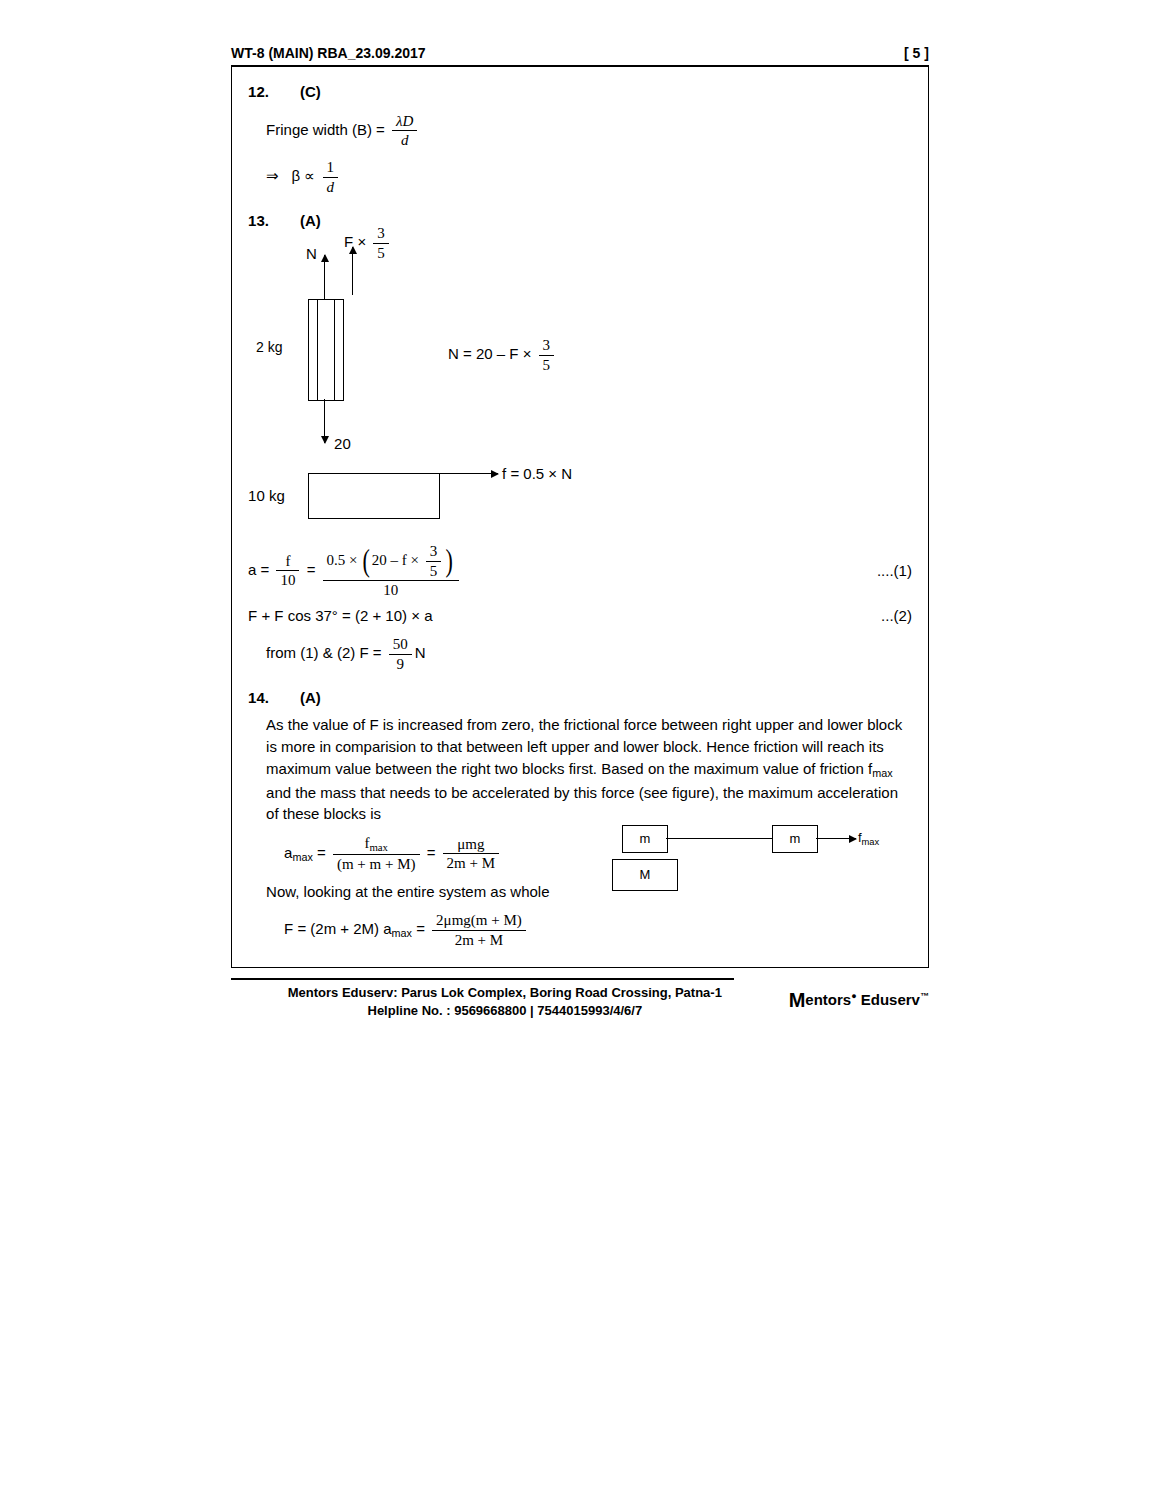WT-8 (MAIN) RBA_23.09.2017
[ 5 ]
12.
(C)
Fringe width (B) = λD d
⇒ β ∝ 1 d
13.
(A)
N
F × 35
2 kg
20
N = 20 – F × 35
10 kg
f = 0.5 × N
a = f 10 = 0.5 × (20 – f × 35) 10 ....(1)
F + F cos 37° = (2 + 10) × a ...(2)
from (1) & (2) F = 509 N
14.
(A)
As the value of F is increased from zero, the frictional force between right upper and lower block is more in comparision to that between left upper and lower block. Hence friction will reach its maximum value between the right two blocks first. Based on the maximum value of friction fmax and the mass that needs to be accelerated by this force (see figure), the maximum acceleration of these blocks is
m
m
M
fmax
amax = fmax (m + m + M) = μmg 2m + M
Now, looking at the entire system as whole
F = (2m + 2M) amax = 2μmg(m + M) 2m + M
Mentors Eduserv: Parus Lok Complex, Boring Road Crossing, Patna-1
Helpline No. : 9569668800 | 7544015993/4/6/7
Mentors● Eduserv™